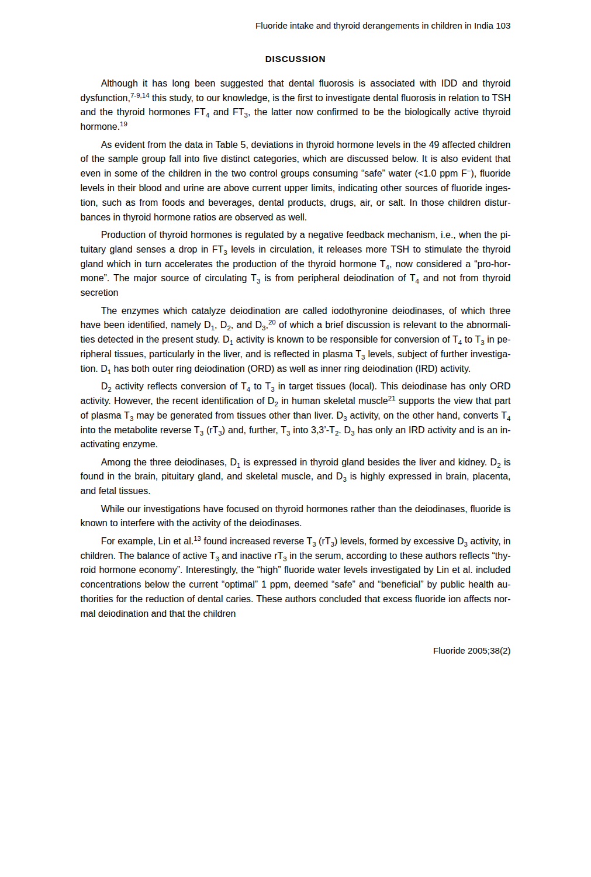Fluoride intake and thyroid derangements in children in India 103
DISCUSSION
Although it has long been suggested that dental fluorosis is associated with IDD and thyroid dysfunction,7-9,14 this study, to our knowledge, is the first to investigate dental fluorosis in relation to TSH and the thyroid hormones FT4 and FT3, the latter now confirmed to be the biologically active thyroid hormone.19
As evident from the data in Table 5, deviations in thyroid hormone levels in the 49 affected children of the sample group fall into five distinct categories, which are discussed below. It is also evident that even in some of the children in the two control groups consuming “safe” water (<1.0 ppm F−), fluoride levels in their blood and urine are above current upper limits, indicating other sources of fluoride ingestion, such as from foods and beverages, dental products, drugs, air, or salt. In those children disturbances in thyroid hormone ratios are observed as well.
Production of thyroid hormones is regulated by a negative feedback mechanism, i.e., when the pituitary gland senses a drop in FT3 levels in circulation, it releases more TSH to stimulate the thyroid gland which in turn accelerates the production of the thyroid hormone T4, now considered a “pro-hormone”. The major source of circulating T3 is from peripheral deiodination of T4 and not from thyroid secretion
The enzymes which catalyze deiodination are called iodothyronine deiodinases, of which three have been identified, namely D1, D2, and D3,20 of which a brief discussion is relevant to the abnormalities detected in the present study. D1 activity is known to be responsible for conversion of T4 to T3 in peripheral tissues, particularly in the liver, and is reflected in plasma T3 levels, subject of further investigation. D1 has both outer ring deiodination (ORD) as well as inner ring deiodination (IRD) activity.
D2 activity reflects conversion of T4 to T3 in target tissues (local). This deiodinase has only ORD activity. However, the recent identification of D2 in human skeletal muscle21 supports the view that part of plasma T3 may be generated from tissues other than liver. D3 activity, on the other hand, converts T4 into the metabolite reverse T3 (rT3) and, further, T3 into 3,3’-T2. D3 has only an IRD activity and is an inactivating enzyme.
Among the three deiodinases, D1 is expressed in thyroid gland besides the liver and kidney. D2 is found in the brain, pituitary gland, and skeletal muscle, and D3 is highly expressed in brain, placenta, and fetal tissues.
While our investigations have focused on thyroid hormones rather than the deiodinases, fluoride is known to interfere with the activity of the deiodinases.
For example, Lin et al.13 found increased reverse T3 (rT3) levels, formed by excessive D3 activity, in children. The balance of active T3 and inactive rT3 in the serum, according to these authors reflects “thyroid hormone economy”. Interestingly, the “high” fluoride water levels investigated by Lin et al. included concentrations below the current “optimal” 1 ppm, deemed “safe” and “beneficial” by public health authorities for the reduction of dental caries. These authors concluded that excess fluoride ion affects normal deiodination and that the children
Fluoride 2005;38(2)